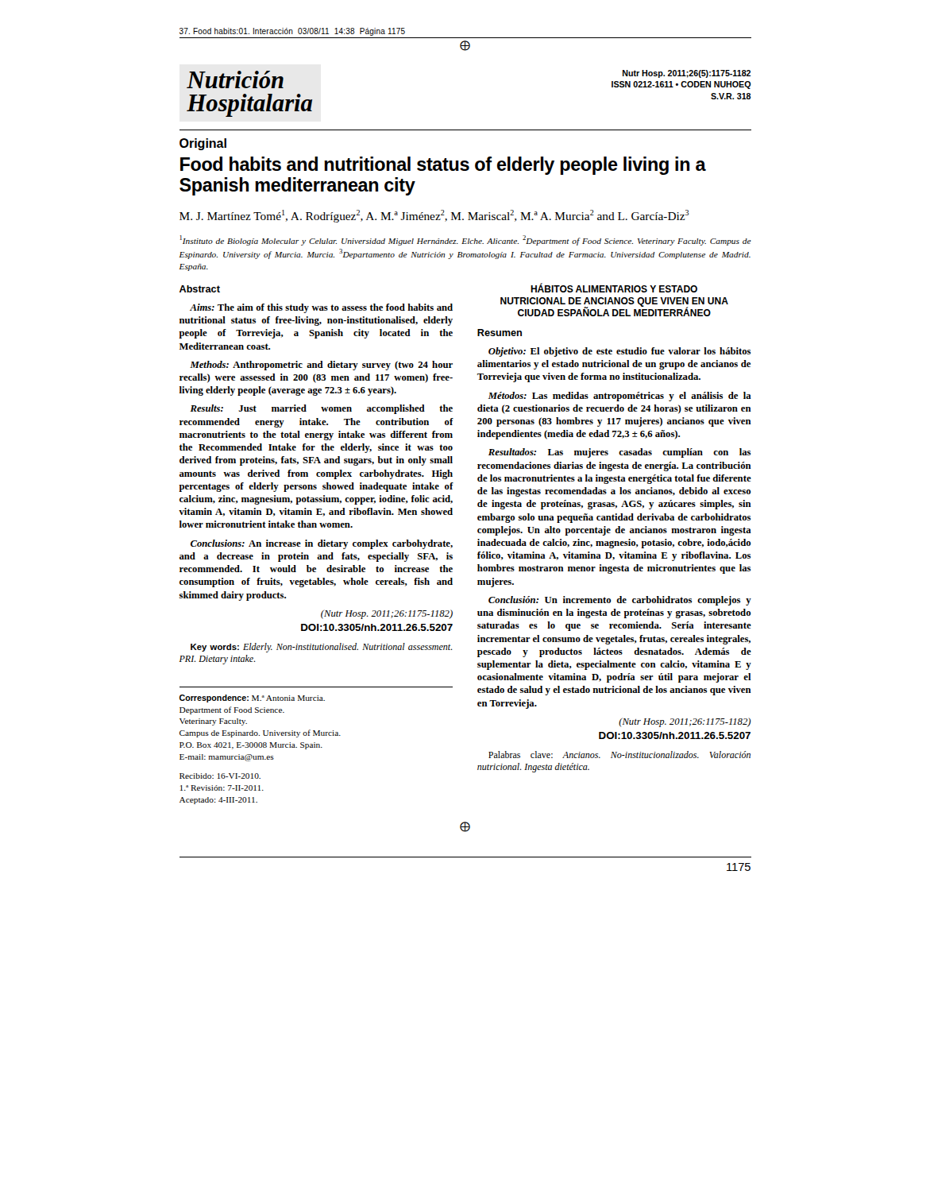37. Food habits:01. Interacción 03/08/11 14:38 Página 1175
⨁
Nutrición
Hospitalaria
Nutr Hosp. 2011;26(5):1175-1182
ISSN 0212-1611 • CODEN NUHOEQ
S.V.R. 318
Original
Food habits and nutritional status of elderly people living in a Spanish mediterranean city
M. J. Martínez Tomé1, A. Rodríguez2, A. M.ª Jiménez2, M. Mariscal2, M.ª A. Murcia2 and L. García-Diz3
1Instituto de Biología Molecular y Celular. Universidad Miguel Hernández. Elche. Alicante. 2Department of Food Science. Veterinary Faculty. Campus de Espinardo. University of Murcia. Murcia. 3Departamento de Nutrición y Bromatología I. Facultad de Farmacia. Universidad Complutense de Madrid. España.
Abstract
Aims: The aim of this study was to assess the food habits and nutritional status of free-living, non-institutionalised, elderly people of Torrevieja, a Spanish city located in the Mediterranean coast.
Methods: Anthropometric and dietary survey (two 24 hour recalls) were assessed in 200 (83 men and 117 women) free-living elderly people (average age 72.3 ± 6.6 years).
Results: Just married women accomplished the recommended energy intake. The contribution of macronutrients to the total energy intake was different from the Recommended Intake for the elderly, since it was too derived from proteins, fats, SFA and sugars, but in only small amounts was derived from complex carbohydrates. High percentages of elderly persons showed inadequate intake of calcium, zinc, magnesium, potassium, copper, iodine, folic acid, vitamin A, vitamin D, vitamin E, and riboflavin. Men showed lower micronutrient intake than women.
Conclusions: An increase in dietary complex carbohydrate, and a decrease in protein and fats, especially SFA, is recommended. It would be desirable to increase the consumption of fruits, vegetables, whole cereals, fish and skimmed dairy products.
(Nutr Hosp. 2011;26:1175-1182)
DOI:10.3305/nh.2011.26.5.5207
Key words: Elderly. Non-institutionalised. Nutritional assessment. PRI. Dietary intake.
Correspondence: M.ª Antonia Murcia.
Department of Food Science.
Veterinary Faculty.
Campus de Espinardo. University of Murcia.
P.O. Box 4021, E-30008 Murcia. Spain.
E-mail: mamurcia@um.es
Recibido: 16-VI-2010.
1.ª Revisión: 7-II-2011.
Aceptado: 4-III-2011.
HÁBITOS ALIMENTARIOS Y ESTADO
NUTRICIONAL DE ANCIANOS QUE VIVEN EN UNA
CIUDAD ESPAÑOLA DEL MEDITERRÁNEO
Resumen
Objetivo: El objetivo de este estudio fue valorar los hábitos alimentarios y el estado nutricional de un grupo de ancianos de Torrevieja que viven de forma no institucionalizada.
Métodos: Las medidas antropométricas y el análisis de la dieta (2 cuestionarios de recuerdo de 24 horas) se utilizaron en 200 personas (83 hombres y 117 mujeres) ancianos que viven independientes (media de edad 72,3 ± 6,6 años).
Resultados: Las mujeres casadas cumplían con las recomendaciones diarias de ingesta de energía. La contribución de los macronutrientes a la ingesta energética total fue diferente de las ingestas recomendadas a los ancianos, debido al exceso de ingesta de proteínas, grasas, AGS, y azúcares simples, sin embargo solo una pequeña cantidad derivaba de carbohidratos complejos. Un alto porcentaje de ancianos mostraron ingesta inadecuada de calcio, zinc, magnesio, potasio, cobre, iodo,ácido fólico, vitamina A, vitamina D, vitamina E y riboflavina. Los hombres mostraron menor ingesta de micronutrientes que las mujeres.
Conclusión: Un incremento de carbohidratos complejos y una disminución en la ingesta de proteínas y grasas, sobretodo saturadas es lo que se recomienda. Sería interesante incrementar el consumo de vegetales, frutas, cereales integrales, pescado y productos lácteos desnatados. Además de suplementar la dieta, especialmente con calcio, vitamina E y ocasionalmente vitamina D, podría ser útil para mejorar el estado de salud y el estado nutricional de los ancianos que viven en Torrevieja.
(Nutr Hosp. 2011;26:1175-1182)
DOI:10.3305/nh.2011.26.5.5207
Palabras clave: Ancianos. No-institucionalizados. Valoración nutricional. Ingesta dietética.
⨁
1175